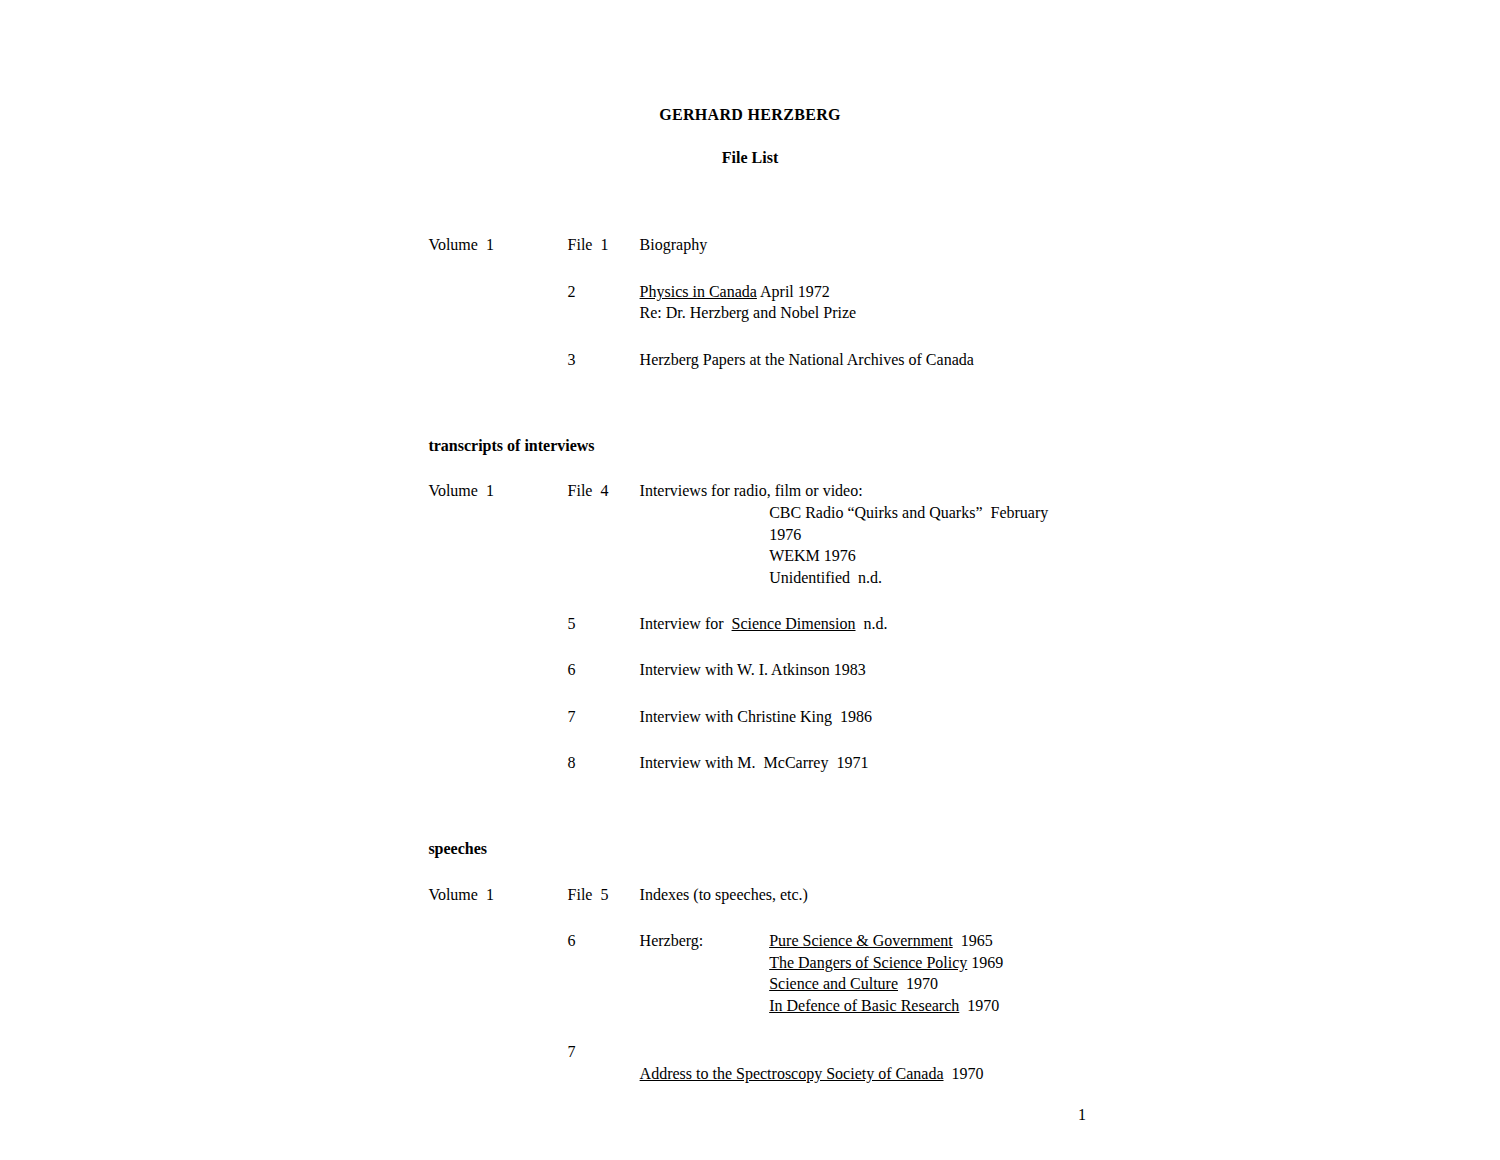GERHARD HERZBERG
File List
| Volume 1 | File 1 | Biography |
| | 2 | Physics in Canada April 1972 Re: Dr. Herzberg and Nobel Prize |
| | 3 | Herzberg Papers at the National Archives of Canada |
transcripts of interviews
| Volume 1 | File 4 | Interviews for radio, film or video: CBC Radio “Quirks and Quarks” February 1976 WEKM 1976 Unidentified n.d. |
| | 5 | Interview for Science Dimension n.d. |
| | 6 | Interview with W. I. Atkinson 1983 |
| | 7 | Interview with Christine King 1986 |
| | 8 | Interview with M. McCarrey 1971 |
speeches
| Volume 1 | File 5 | Indexes (to speeches, etc.) |
| | 6 | Herzberg: Pure Science & Government 1965 The Dangers of Science Policy 1969 Science and Culture 1970 In Defence of Basic Research 1970 |
| | 7 | Address to the Spectroscopy Society of Canada 1970 |
1